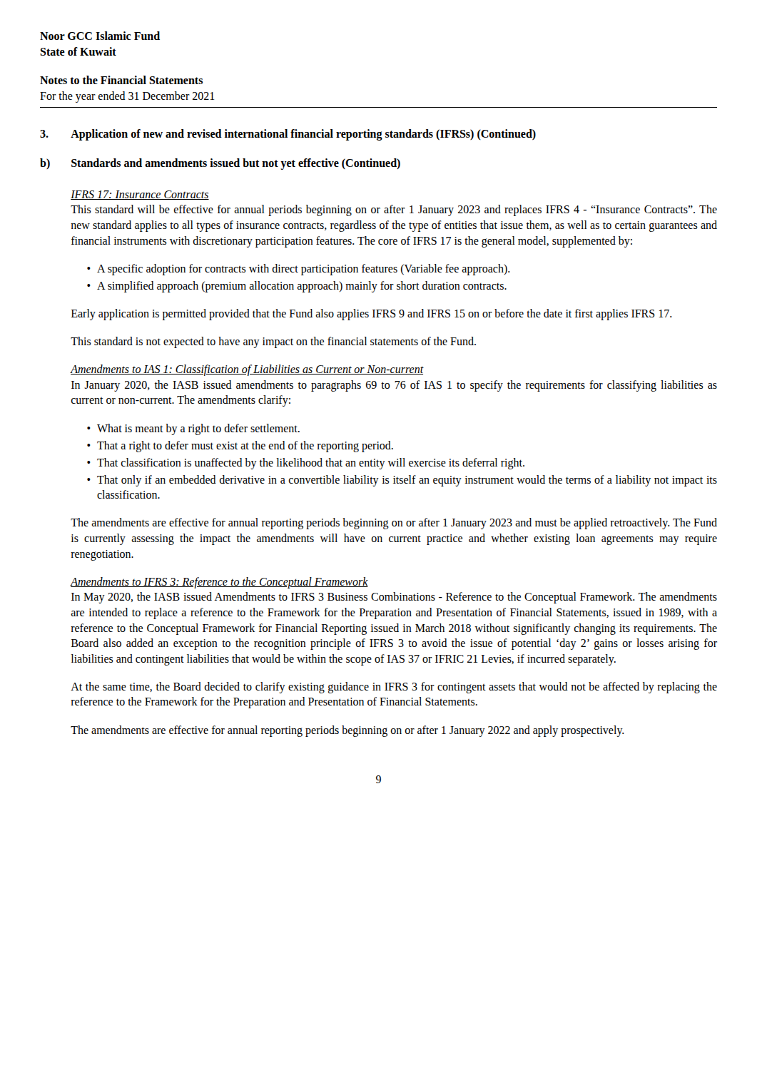Noor GCC Islamic Fund
State of Kuwait
Notes to the Financial Statements
For the year ended 31 December 2021
3. Application of new and revised international financial reporting standards (IFRSs) (Continued)
b) Standards and amendments issued but not yet effective (Continued)
IFRS 17: Insurance Contracts
This standard will be effective for annual periods beginning on or after 1 January 2023 and replaces IFRS 4 - “Insurance Contracts”. The new standard applies to all types of insurance contracts, regardless of the type of entities that issue them, as well as to certain guarantees and financial instruments with discretionary participation features. The core of IFRS 17 is the general model, supplemented by:
A specific adoption for contracts with direct participation features (Variable fee approach).
A simplified approach (premium allocation approach) mainly for short duration contracts.
Early application is permitted provided that the Fund also applies IFRS 9 and IFRS 15 on or before the date it first applies IFRS 17.
This standard is not expected to have any impact on the financial statements of the Fund.
Amendments to IAS 1: Classification of Liabilities as Current or Non-current
In January 2020, the IASB issued amendments to paragraphs 69 to 76 of IAS 1 to specify the requirements for classifying liabilities as current or non-current. The amendments clarify:
What is meant by a right to defer settlement.
That a right to defer must exist at the end of the reporting period.
That classification is unaffected by the likelihood that an entity will exercise its deferral right.
That only if an embedded derivative in a convertible liability is itself an equity instrument would the terms of a liability not impact its classification.
The amendments are effective for annual reporting periods beginning on or after 1 January 2023 and must be applied retroactively. The Fund is currently assessing the impact the amendments will have on current practice and whether existing loan agreements may require renegotiation.
Amendments to IFRS 3: Reference to the Conceptual Framework
In May 2020, the IASB issued Amendments to IFRS 3 Business Combinations - Reference to the Conceptual Framework. The amendments are intended to replace a reference to the Framework for the Preparation and Presentation of Financial Statements, issued in 1989, with a reference to the Conceptual Framework for Financial Reporting issued in March 2018 without significantly changing its requirements. The Board also added an exception to the recognition principle of IFRS 3 to avoid the issue of potential ‘day 2’ gains or losses arising for liabilities and contingent liabilities that would be within the scope of IAS 37 or IFRIC 21 Levies, if incurred separately.
At the same time, the Board decided to clarify existing guidance in IFRS 3 for contingent assets that would not be affected by replacing the reference to the Framework for the Preparation and Presentation of Financial Statements.
The amendments are effective for annual reporting periods beginning on or after 1 January 2022 and apply prospectively.
9